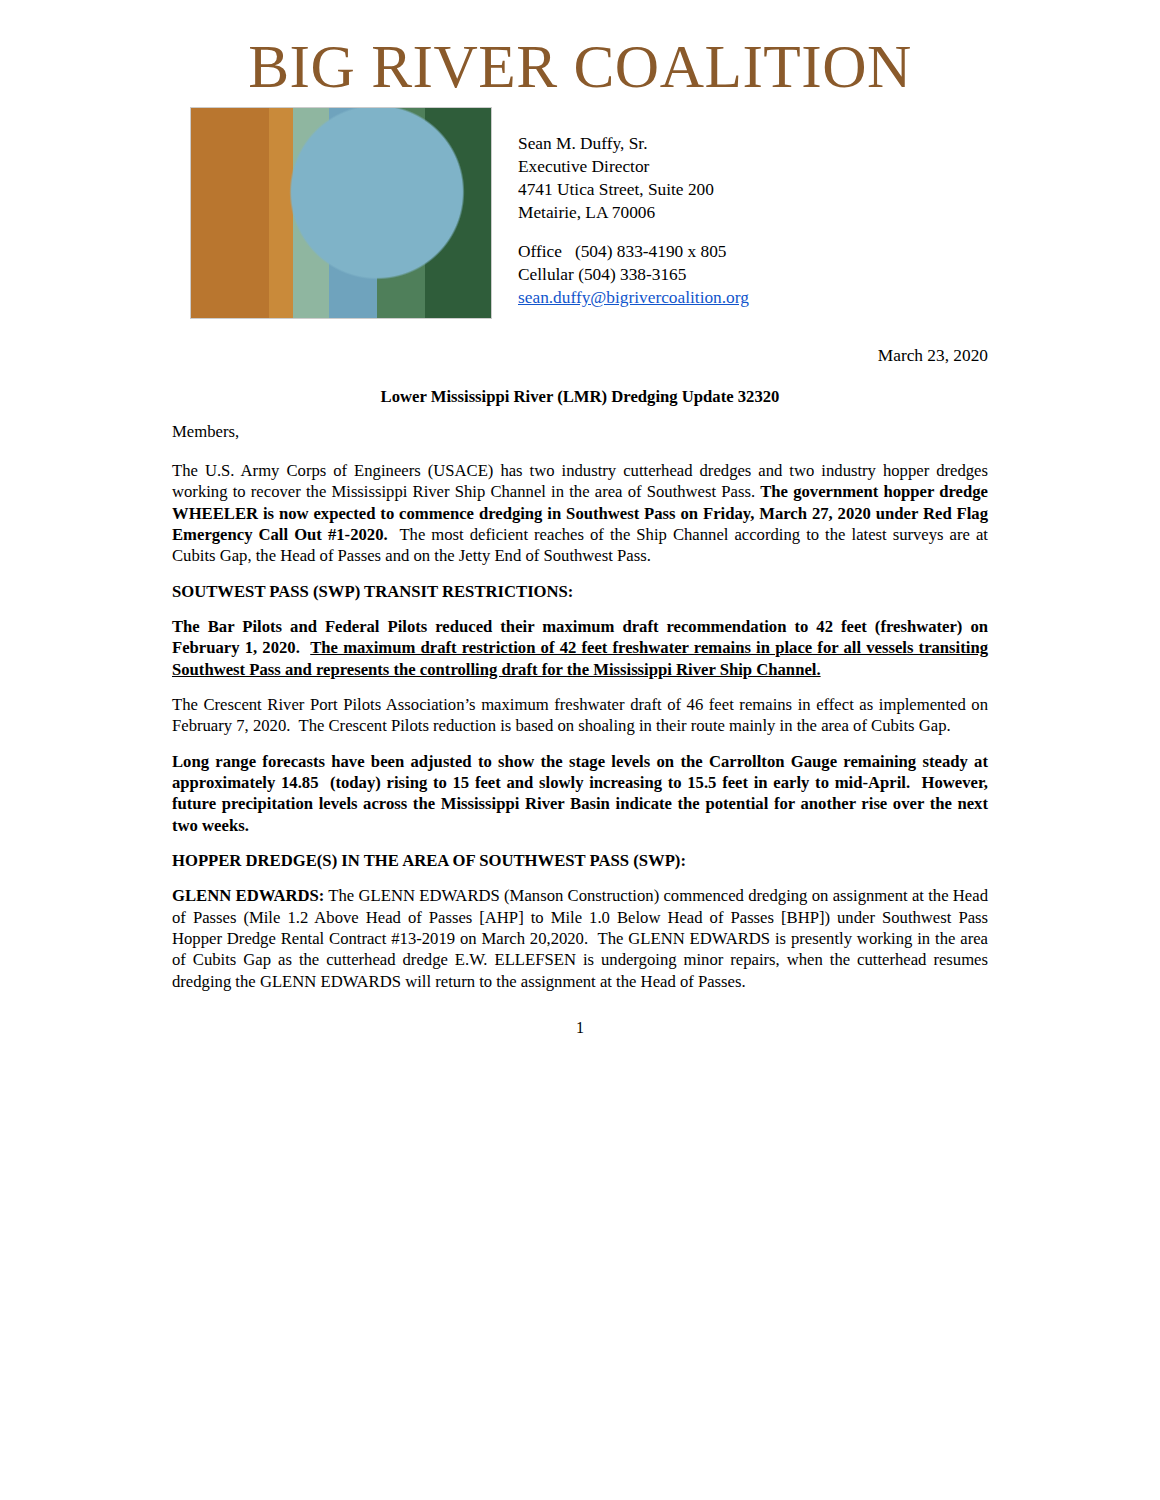BIG RIVER COALITION
Sean M. Duffy, Sr.
Executive Director
4741 Utica Street, Suite 200
Metairie, LA 70006
Office (504) 833-4190 x 805
Cellular (504) 338-3165
sean.duffy@bigrivercoalition.org
March 23, 2020
Lower Mississippi River (LMR) Dredging Update 32320
Members,
The U.S. Army Corps of Engineers (USACE) has two industry cutterhead dredges and two industry hopper dredges working to recover the Mississippi River Ship Channel in the area of Southwest Pass. The government hopper dredge WHEELER is now expected to commence dredging in Southwest Pass on Friday, March 27, 2020 under Red Flag Emergency Call Out #1-2020. The most deficient reaches of the Ship Channel according to the latest surveys are at Cubits Gap, the Head of Passes and on the Jetty End of Southwest Pass.
SOUTWEST PASS (SWP) TRANSIT RESTRICTIONS:
The Bar Pilots and Federal Pilots reduced their maximum draft recommendation to 42 feet (freshwater) on February 1, 2020. The maximum draft restriction of 42 feet freshwater remains in place for all vessels transiting Southwest Pass and represents the controlling draft for the Mississippi River Ship Channel.
The Crescent River Port Pilots Association’s maximum freshwater draft of 46 feet remains in effect as implemented on February 7, 2020. The Crescent Pilots reduction is based on shoaling in their route mainly in the area of Cubits Gap.
Long range forecasts have been adjusted to show the stage levels on the Carrollton Gauge remaining steady at approximately 14.85 (today) rising to 15 feet and slowly increasing to 15.5 feet in early to mid-April. However, future precipitation levels across the Mississippi River Basin indicate the potential for another rise over the next two weeks.
HOPPER DREDGE(S) IN THE AREA OF SOUTHWEST PASS (SWP):
GLENN EDWARDS: The GLENN EDWARDS (Manson Construction) commenced dredging on assignment at the Head of Passes (Mile 1.2 Above Head of Passes [AHP] to Mile 1.0 Below Head of Passes [BHP]) under Southwest Pass Hopper Dredge Rental Contract #13-2019 on March 20,2020. The GLENN EDWARDS is presently working in the area of Cubits Gap as the cutterhead dredge E.W. ELLEFSEN is undergoing minor repairs, when the cutterhead resumes dredging the GLENN EDWARDS will return to the assignment at the Head of Passes.
1